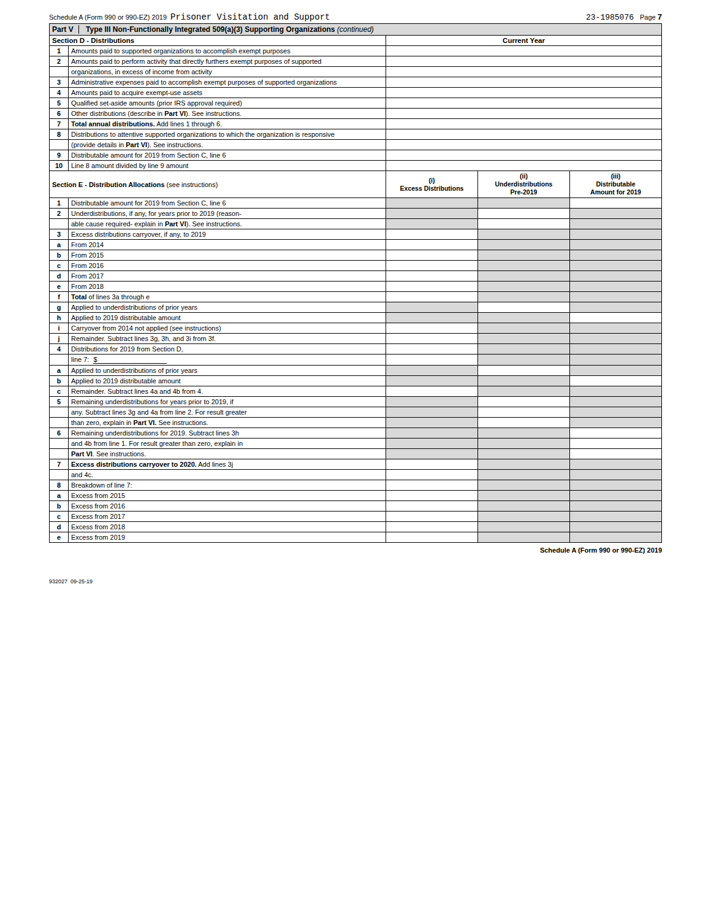Schedule A (Form 990 or 990-EZ) 2019 Prisoner Visitation and Support 23-1985076 Page 7
| Part V Type III Non-Functionally Integrated 509(a)(3) Supporting Organizations (continued) |
| Section D - Distributions | Current Year |
| 1 | Amounts paid to supported organizations to accomplish exempt purposes | |
| 2 | Amounts paid to perform activity that directly furthers exempt purposes of supported | |
| | organizations, in excess of income from activity | |
| 3 | Administrative expenses paid to accomplish exempt purposes of supported organizations | |
| 4 | Amounts paid to acquire exempt-use assets | |
| 5 | Qualified set-aside amounts (prior IRS approval required) | |
| 6 | Other distributions (describe in Part VI ). See instructions. | |
| 7 | Total annual distributions. Add lines 1 through 6. | |
| 8 | Distributions to attentive supported organizations to which the organization is responsive | |
| | (provide details in Part VI ). See instructions. | |
| 9 | Distributable amount for 2019 from Section C, line 6 | |
| 10 | Line 8 amount divided by line 9 amount | |
| Section E - Distribution Allocations (see instructions) | (i) Excess Distributions | (ii) Underdistributions Pre-2019 | (iii) Distributable Amount for 2019 |
| 1 | Distributable amount for 2019 from Section C, line 6 | | | |
| 2 | Underdistributions, if any, for years prior to 2019 (reason- | | | |
| | able cause required- explain in Part VI ). See instructions. | | | |
| 3 | Excess distributions carryover, if any, to 2019 | | | |
| a | From 2014 | | | |
| b | From 2015 | | | |
| c | From 2016 | | | |
| d | From 2017 | | | |
| e | From 2018 | | | |
| f | Total of lines 3a through e | | | |
| g | Applied to underdistributions of prior years | | | |
| h | Applied to 2019 distributable amount | | | |
| i | Carryover from 2014 not applied (see instructions) | | | |
| j | Remainder. Subtract lines 3g, 3h, and 3i from 3f. | | | |
| 4 | Distributions for 2019 from Section D, | | | |
| | line 7: $ | | | |
| a | Applied to underdistributions of prior years | | | |
| b | Applied to 2019 distributable amount | | | |
| c | Remainder. Subtract lines 4a and 4b from 4. | | | |
| 5 | Remaining underdistributions for years prior to 2019, if | | | |
| | any. Subtract lines 3g and 4a from line 2. For result greater | | | |
| | than zero, explain in Part VI. See instructions. | | | |
| 6 | Remaining underdistributions for 2019. Subtract lines 3h | | | |
| | and 4b from line 1. For result greater than zero, explain in | | | |
| | Part VI . See instructions. | | | |
| 7 | Excess distributions carryover to 2020. Add lines 3j | | | |
| | and 4c. | | | |
| 8 | Breakdown of line 7: | | | |
| a | Excess from 2015 | | | |
| b | Excess from 2016 | | | |
| c | Excess from 2017 | | | |
| d | Excess from 2018 | | | |
| e | Excess from 2019 | | | |
Schedule A (Form 990 or 990-EZ) 2019
932027 09-25-19